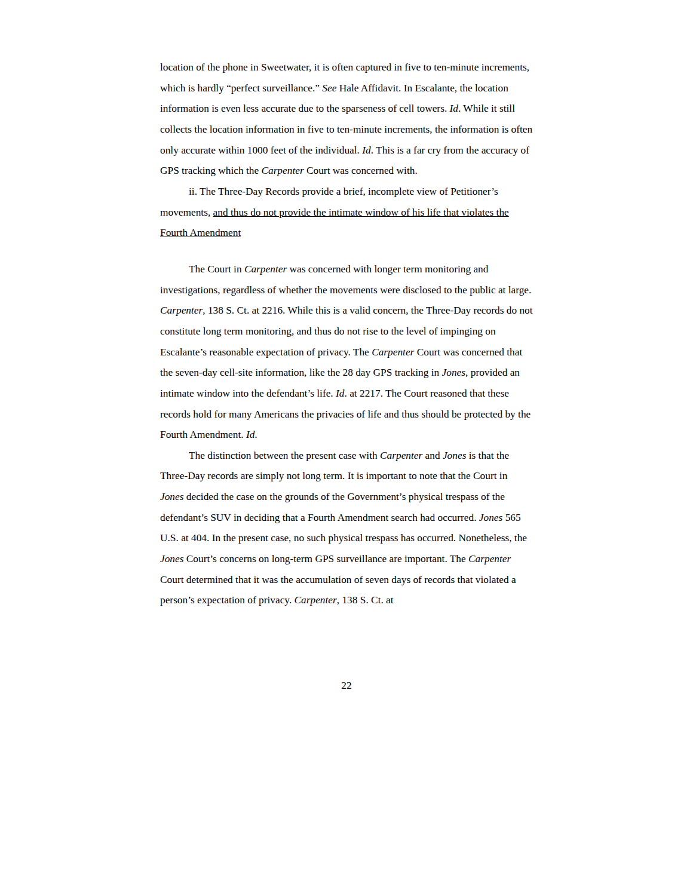location of the phone in Sweetwater, it is often captured in five to ten-minute increments, which is hardly “perfect surveillance.” See Hale Affidavit. In Escalante, the location information is even less accurate due to the sparseness of cell towers. Id. While it still collects the location information in five to ten-minute increments, the information is often only accurate within 1000 feet of the individual. Id. This is a far cry from the accuracy of GPS tracking which the Carpenter Court was concerned with.
ii. The Three-Day Records provide a brief, incomplete view of Petitioner’s movements, and thus do not provide the intimate window of his life that violates the Fourth Amendment
The Court in Carpenter was concerned with longer term monitoring and investigations, regardless of whether the movements were disclosed to the public at large. Carpenter, 138 S. Ct. at 2216. While this is a valid concern, the Three-Day records do not constitute long term monitoring, and thus do not rise to the level of impinging on Escalante’s reasonable expectation of privacy. The Carpenter Court was concerned that the seven-day cell-site information, like the 28 day GPS tracking in Jones, provided an intimate window into the defendant’s life. Id. at 2217. The Court reasoned that these records hold for many Americans the privacies of life and thus should be protected by the Fourth Amendment. Id.
The distinction between the present case with Carpenter and Jones is that the Three-Day records are simply not long term. It is important to note that the Court in Jones decided the case on the grounds of the Government’s physical trespass of the defendant’s SUV in deciding that a Fourth Amendment search had occurred. Jones 565 U.S. at 404. In the present case, no such physical trespass has occurred. Nonetheless, the Jones Court’s concerns on long-term GPS surveillance are important. The Carpenter Court determined that it was the accumulation of seven days of records that violated a person’s expectation of privacy. Carpenter, 138 S. Ct. at
22